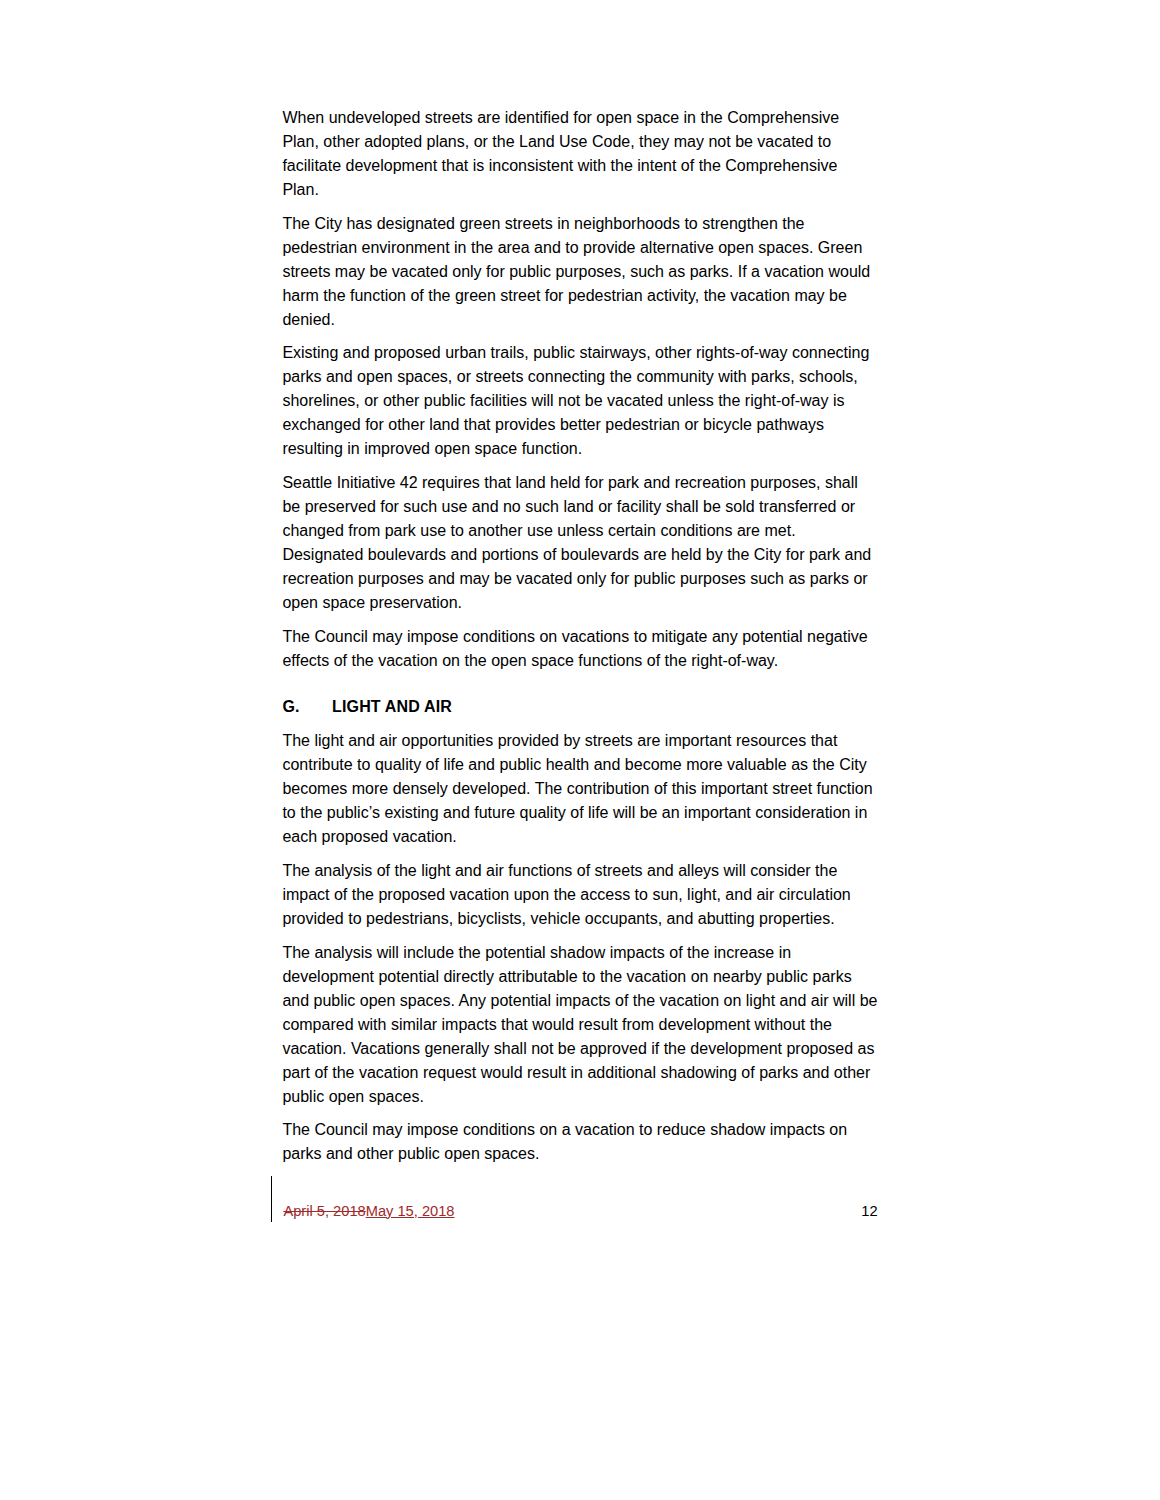When undeveloped streets are identified for open space in the Comprehensive Plan, other adopted plans, or the Land Use Code, they may not be vacated to facilitate development that is inconsistent with the intent of the Comprehensive Plan.
The City has designated green streets in neighborhoods to strengthen the pedestrian environment in the area and to provide alternative open spaces. Green streets may be vacated only for public purposes, such as parks. If a vacation would harm the function of the green street for pedestrian activity, the vacation may be denied.
Existing and proposed urban trails, public stairways, other rights-of-way connecting parks and open spaces, or streets connecting the community with parks, schools, shorelines, or other public facilities will not be vacated unless the right-of-way is exchanged for other land that provides better pedestrian or bicycle pathways resulting in improved open space function.
Seattle Initiative 42 requires that land held for park and recreation purposes, shall be preserved for such use and no such land or facility shall be sold transferred or changed from park use to another use unless certain conditions are met. Designated boulevards and portions of boulevards are held by the City for park and recreation purposes and may be vacated only for public purposes such as parks or open space preservation.
The Council may impose conditions on vacations to mitigate any potential negative effects of the vacation on the open space functions of the right-of-way.
G. LIGHT AND AIR
The light and air opportunities provided by streets are important resources that contribute to quality of life and public health and become more valuable as the City becomes more densely developed. The contribution of this important street function to the public’s existing and future quality of life will be an important consideration in each proposed vacation.
The analysis of the light and air functions of streets and alleys will consider the impact of the proposed vacation upon the access to sun, light, and air circulation provided to pedestrians, bicyclists, vehicle occupants, and abutting properties.
The analysis will include the potential shadow impacts of the increase in development potential directly attributable to the vacation on nearby public parks and public open spaces. Any potential impacts of the vacation on light and air will be compared with similar impacts that would result from development without the vacation. Vacations generally shall not be approved if the development proposed as part of the vacation request would result in additional shadowing of parks and other public open spaces.
The Council may impose conditions on a vacation to reduce shadow impacts on parks and other public open spaces.
April 5, 2018 May 15, 2018
12